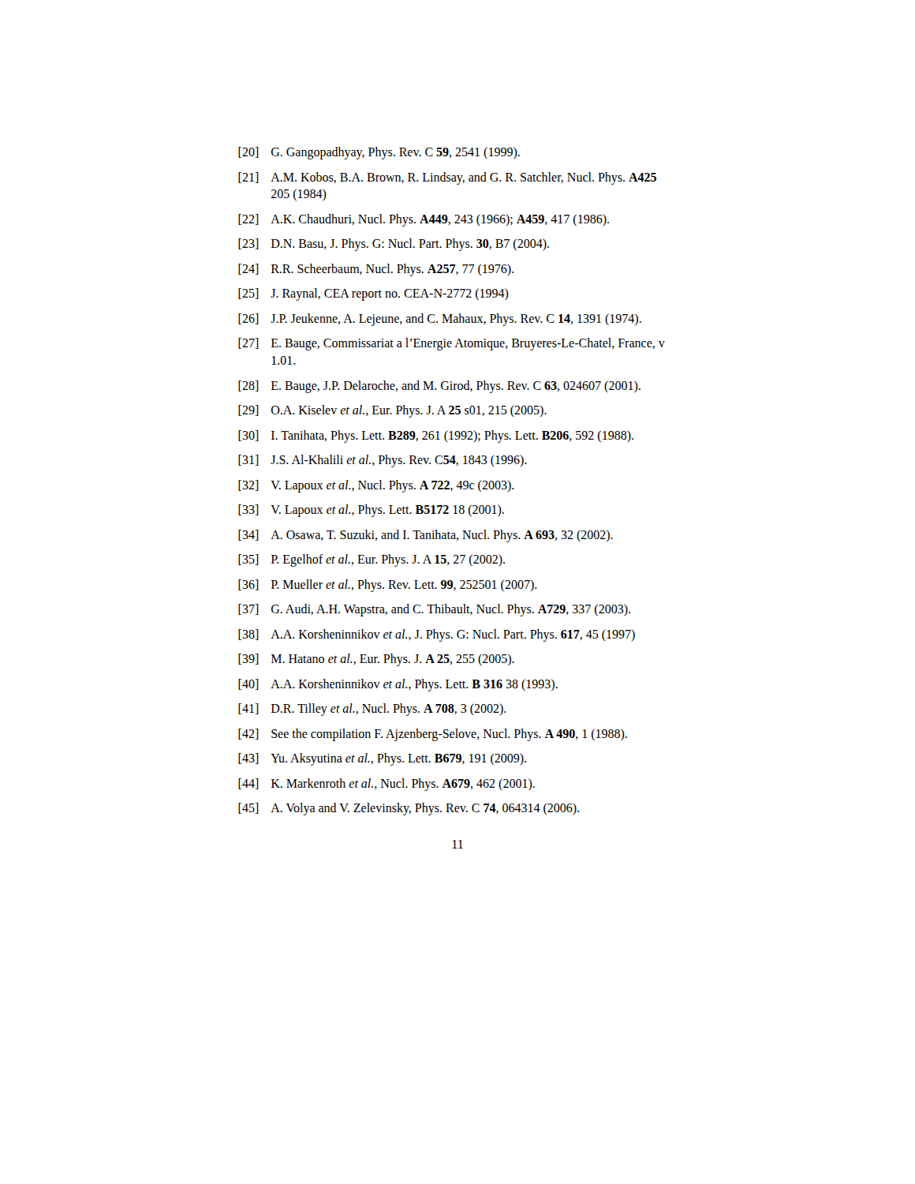[20] G. Gangopadhyay, Phys. Rev. C 59, 2541 (1999).
[21] A.M. Kobos, B.A. Brown, R. Lindsay, and G. R. Satchler, Nucl. Phys. A425 205 (1984)
[22] A.K. Chaudhuri, Nucl. Phys. A449, 243 (1966); A459, 417 (1986).
[23] D.N. Basu, J. Phys. G: Nucl. Part. Phys. 30, B7 (2004).
[24] R.R. Scheerbaum, Nucl. Phys. A257, 77 (1976).
[25] J. Raynal, CEA report no. CEA-N-2772 (1994)
[26] J.P. Jeukenne, A. Lejeune, and C. Mahaux, Phys. Rev. C 14, 1391 (1974).
[27] E. Bauge, Commissariat a l’Energie Atomique, Bruyeres-Le-Chatel, France, v 1.01.
[28] E. Bauge, J.P. Delaroche, and M. Girod, Phys. Rev. C 63, 024607 (2001).
[29] O.A. Kiselev et al., Eur. Phys. J. A 25 s01, 215 (2005).
[30] I. Tanihata, Phys. Lett. B289, 261 (1992); Phys. Lett. B206, 592 (1988).
[31] J.S. Al-Khalili et al., Phys. Rev. C54, 1843 (1996).
[32] V. Lapoux et al., Nucl. Phys. A 722, 49c (2003).
[33] V. Lapoux et al., Phys. Lett. B5172 18 (2001).
[34] A. Osawa, T. Suzuki, and I. Tanihata, Nucl. Phys. A 693, 32 (2002).
[35] P. Egelhof et al., Eur. Phys. J. A 15, 27 (2002).
[36] P. Mueller et al., Phys. Rev. Lett. 99, 252501 (2007).
[37] G. Audi, A.H. Wapstra, and C. Thibault, Nucl. Phys. A729, 337 (2003).
[38] A.A. Korsheninnikov et al., J. Phys. G: Nucl. Part. Phys. 617, 45 (1997)
[39] M. Hatano et al., Eur. Phys. J. A 25, 255 (2005).
[40] A.A. Korsheninnikov et al., Phys. Lett. B 316 38 (1993).
[41] D.R. Tilley et al., Nucl. Phys. A 708, 3 (2002).
[42] See the compilation F. Ajzenberg-Selove, Nucl. Phys. A 490, 1 (1988).
[43] Yu. Aksyutina et al., Phys. Lett. B679, 191 (2009).
[44] K. Markenroth et al., Nucl. Phys. A679, 462 (2001).
[45] A. Volya and V. Zelevinsky, Phys. Rev. C 74, 064314 (2006).
11